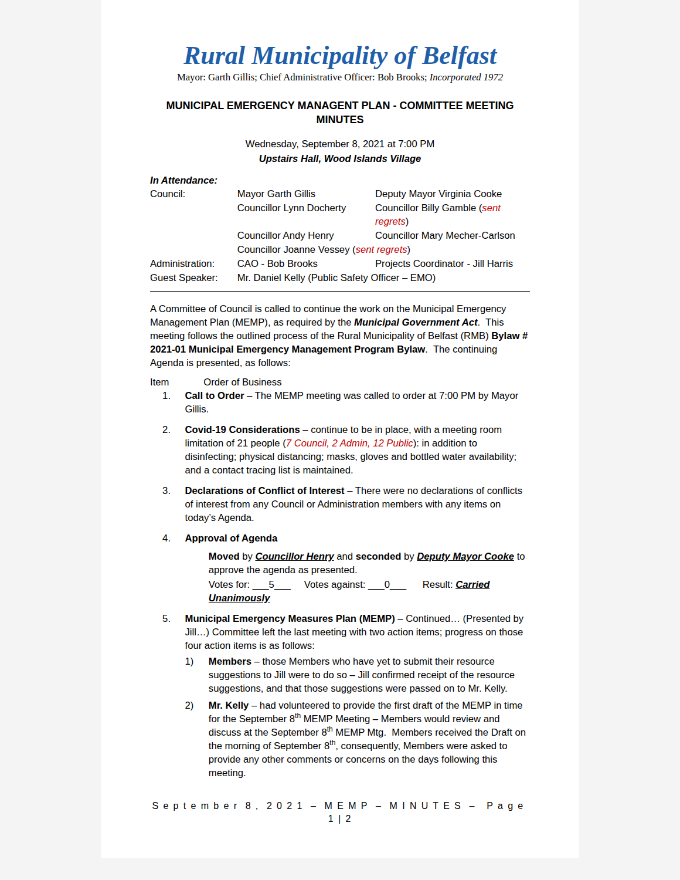Rural Municipality of Belfast
Mayor: Garth Gillis; Chief Administrative Officer: Bob Brooks; Incorporated 1972
MUNICIPAL EMERGENCY MANAGENT PLAN - COMMITTEE MEETING
MINUTES
Wednesday, September 8, 2021 at 7:00 PM
Upstairs Hall, Wood Islands Village
In Attendance:
| Council: | Mayor Garth Gillis | Deputy Mayor Virginia Cooke |
| | Councillor Lynn Docherty | Councillor Billy Gamble ( sent regrets ) |
| | Councillor Andy Henry | Councillor Mary Mecher-Carlson |
| | Councillor Joanne Vessey ( sent regrets ) |
| Administration: | CAO - Bob Brooks | Projects Coordinator - Jill Harris |
| Guest Speaker: | Mr. Daniel Kelly (Public Safety Officer – EMO) |
A Committee of Council is called to continue the work on the Municipal Emergency Management Plan (MEMP), as required by the Municipal Government Act. This meeting follows the outlined process of the Rural Municipality of Belfast (RMB) Bylaw # 2021-01 Municipal Emergency Management Program Bylaw. The continuing Agenda is presented, as follows:
| Item | Order of Business |
1 Call to Order – The MEMP meeting was called to order at 7:00 PM by Mayor Gillis.
2 Covid-19 Considerations – continue to be in place, with a meeting room limitation of 21 people (7 Council, 2 Admin, 12 Public): in addition to disinfecting; physical distancing; masks, gloves and bottled water availability; and a contact tracing list is maintained.
3 Declarations of Conflict of Interest – There were no declarations of conflicts of interest from any Council or Administration members with any items on today’s Agenda.
4 Approval of Agenda
Moved by Councillor Henry and seconded by Deputy Mayor Cooke to approve the agenda as presented.
Votes for: ___5___ Votes against: ___0___ Result: Carried Unanimously
5 Municipal Emergency Measures Plan (MEMP) – Continued… (Presented by Jill…) Committee left the last meeting with two action items; progress on those four action items is as follows:
1 Members – those Members who have yet to submit their resource suggestions to Jill were to do so – Jill confirmed receipt of the resource suggestions, and that those suggestions were passed on to Mr. Kelly.
2 Mr. Kelly – had volunteered to provide the first draft of the MEMP in time for the September 8th MEMP Meeting – Members would review and discuss at the September 8th MEMP Mtg. Members received the Draft on the morning of September 8th, consequently, Members were asked to provide any other comments or concerns on the days following this meeting.
S e p t e m b e r 8 , 2 0 2 1 – M E M P – M I N U T E S – P a g e 1 | 2